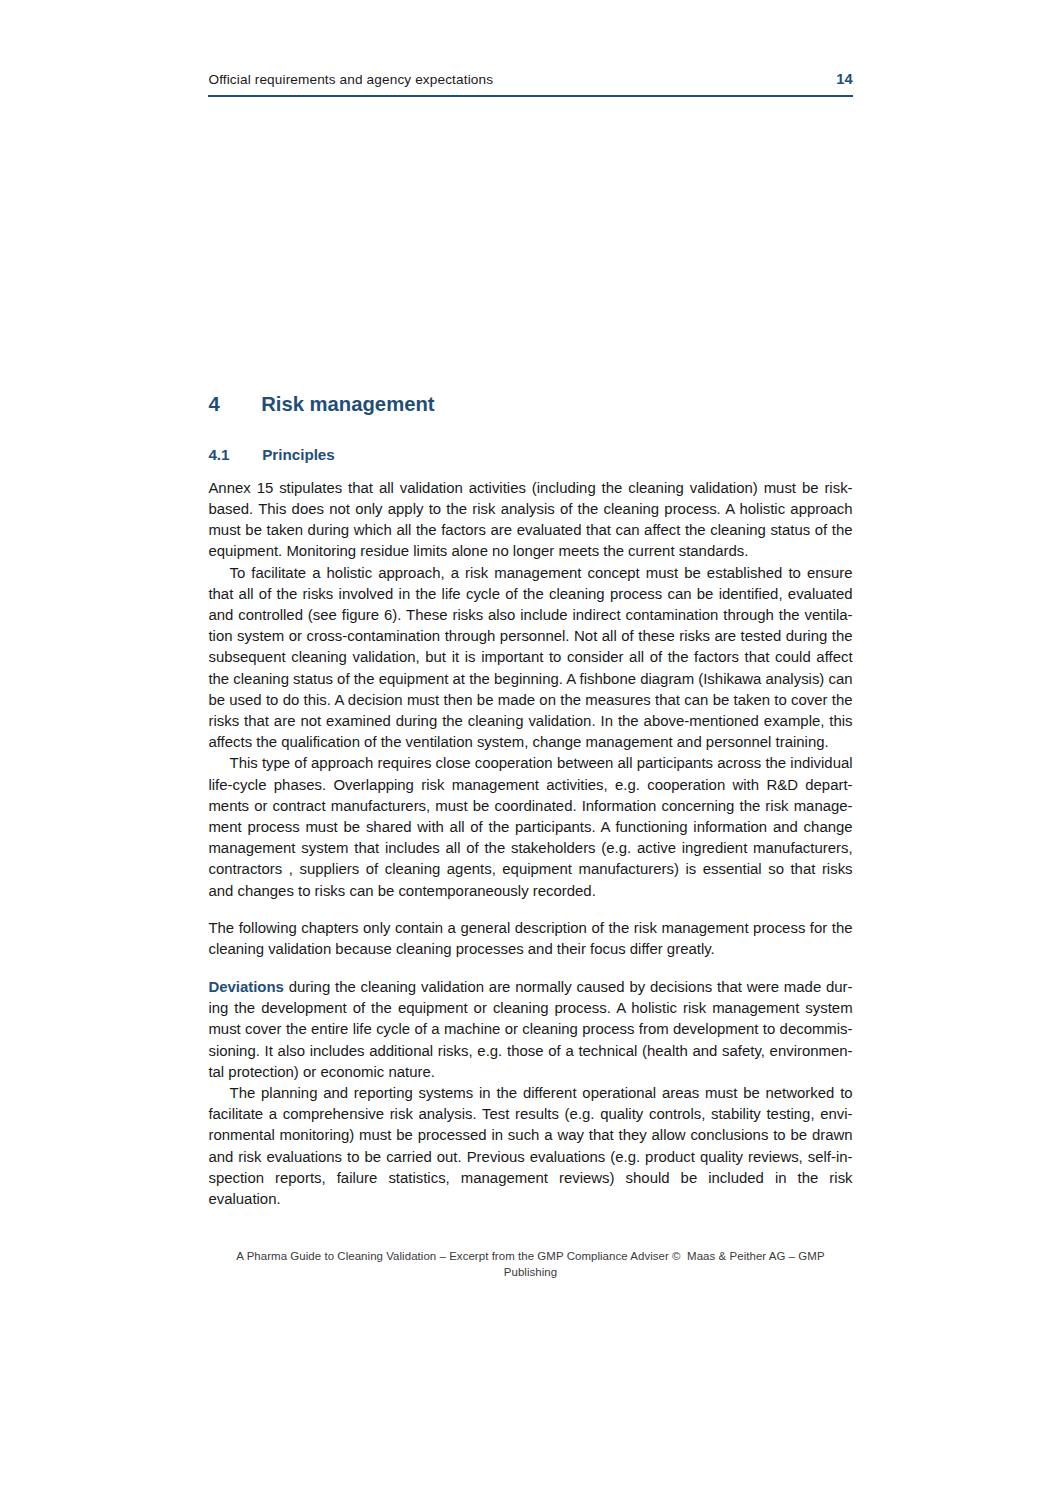Official requirements and agency expectations 14
4 Risk management
4.1 Principles
Annex 15 stipulates that all validation activities (including the cleaning validation) must be risk-based. This does not only apply to the risk analysis of the cleaning process. A holistic approach must be taken during which all the factors are evaluated that can affect the cleaning status of the equipment. Monitoring residue limits alone no longer meets the current standards.
To facilitate a holistic approach, a risk management concept must be established to ensure that all of the risks involved in the life cycle of the cleaning process can be identified, evaluated and controlled (see figure 6). These risks also include indirect contamination through the ventilation system or cross-contamination through personnel. Not all of these risks are tested during the subsequent cleaning validation, but it is important to consider all of the factors that could affect the cleaning status of the equipment at the beginning. A fishbone diagram (Ishikawa analysis) can be used to do this. A decision must then be made on the measures that can be taken to cover the risks that are not examined during the cleaning validation. In the above-mentioned example, this affects the qualification of the ventilation system, change management and personnel training.
This type of approach requires close cooperation between all participants across the individual life-cycle phases. Overlapping risk management activities, e.g. cooperation with R&D departments or contract manufacturers, must be coordinated. Information concerning the risk management process must be shared with all of the participants. A functioning information and change management system that includes all of the stakeholders (e.g. active ingredient manufacturers, contractors , suppliers of cleaning agents, equipment manufacturers) is essential so that risks and changes to risks can be contemporaneously recorded.
The following chapters only contain a general description of the risk management process for the cleaning validation because cleaning processes and their focus differ greatly.
Deviations during the cleaning validation are normally caused by decisions that were made during the development of the equipment or cleaning process. A holistic risk management system must cover the entire life cycle of a machine or cleaning process from development to decommissioning. It also includes additional risks, e.g. those of a technical (health and safety, environmental protection) or economic nature.
The planning and reporting systems in the different operational areas must be networked to facilitate a comprehensive risk analysis. Test results (e.g. quality controls, stability testing, environmental monitoring) must be processed in such a way that they allow conclusions to be drawn and risk evaluations to be carried out. Previous evaluations (e.g. product quality reviews, self-inspection reports, failure statistics, management reviews) should be included in the risk evaluation.
A Pharma Guide to Cleaning Validation – Excerpt from the GMP Compliance Adviser © Maas & Peither AG – GMP Publishing